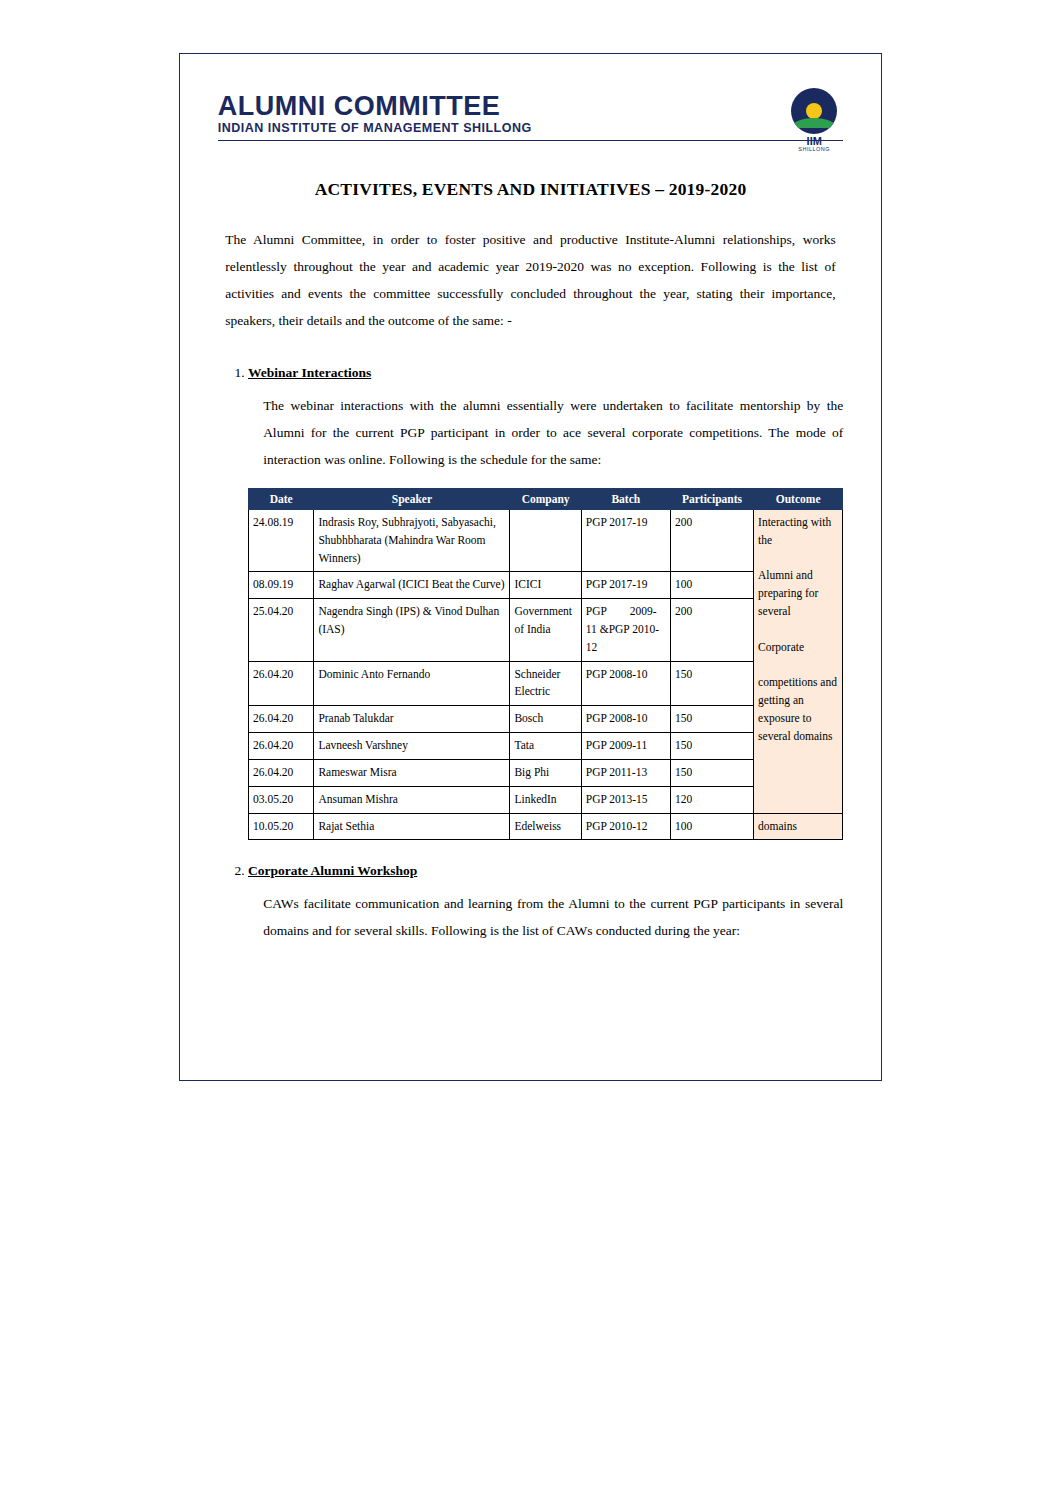Alumni Committee
Indian Institute of Management Shillong
IIM
SHILLONG
ACTIVITES, EVENTS AND INITIATIVES – 2019-2020
The Alumni Committee, in order to foster positive and productive Institute-Alumni relationships, works relentlessly throughout the year and academic year 2019-2020 was no exception. Following is the list of activities and events the committee successfully concluded throughout the year, stating their importance, speakers, their details and the outcome of the same: -
Webinar Interactions
The webinar interactions with the alumni essentially were undertaken to facilitate mentorship by the Alumni for the current PGP participant in order to ace several corporate competitions. The mode of interaction was online. Following is the schedule for the same:
| Date | Speaker | Company | Batch | Participants | Outcome |
| --- | --- | --- | --- | --- | --- |
| 24.08.19 | Indrasis Roy, Subhrajyoti, Sabyasachi, Shubhbharata (Mahindra War Room Winners) | | PGP 2017-19 | 200 | Interacting with the Alumni and preparing for several Corporate competitions and getting an exposure to several domains |
| 08.09.19 | Raghav Agarwal (ICICI Beat the Curve) | ICICI | PGP 2017-19 | 100 |
| 25.04.20 | Nagendra Singh (IPS) & Vinod Dulhan (IAS) | Government of India | PGP 2009-11 &PGP 2010-12 | 200 |
| 26.04.20 | Dominic Anto Fernando | Schneider Electric | PGP 2008-10 | 150 |
| 26.04.20 | Pranab Talukdar | Bosch | PGP 2008-10 | 150 |
| 26.04.20 | Lavneesh Varshney | Tata | PGP 2009-11 | 150 |
| 26.04.20 | Rameswar Misra | Big Phi | PGP 2011-13 | 150 |
| 03.05.20 | Ansuman Mishra | LinkedIn | PGP 2013-15 | 120 |
| 10.05.20 | Rajat Sethia | Edelweiss | PGP 2010-12 | 100 | domains |
Corporate Alumni Workshop
CAWs facilitate communication and learning from the Alumni to the current PGP participants in several domains and for several skills. Following is the list of CAWs conducted during the year: